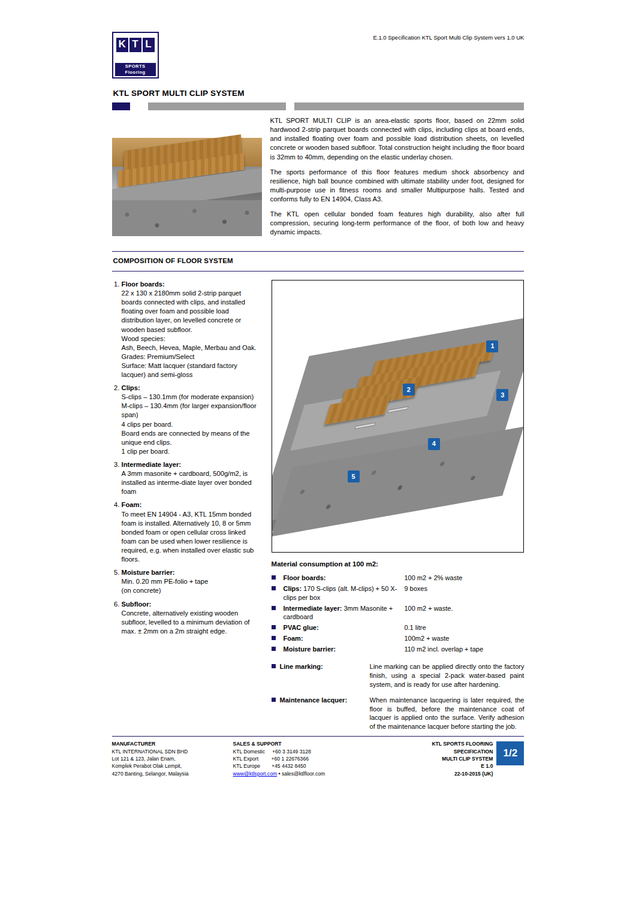KTL
SPORTS Flooring
E.1.0 Specification KTL Sport Multi Clip System vers 1.0 UK
KTL SPORT MULTI CLIP SYSTEM
KTL SPORT MULTI CLIP is an area-elastic sports floor, based on 22mm solid hardwood 2-strip parquet boards connected with clips, including clips at board ends, and installed floating over foam and possible load distribution sheets, on levelled concrete or wooden based subfloor. Total construction height including the floor board is 32mm to 40mm, depending on the elastic underlay chosen.
The sports performance of this floor features medium shock absorbency and resilience, high ball bounce combined with ultimate stability under foot, designed for multi-purpose use in fitness rooms and smaller Multipurpose halls. Tested and conforms fully to EN 14904, Class A3.
The KTL open cellular bonded foam features high durability, also after full compression, securing long-term performance of the floor, of both low and heavy dynamic impacts.
COMPOSITION OF FLOOR SYSTEM
Floor boards:
22 x 130 x 2180mm solid 2-strip parquet boards connected with clips, and installed floating over foam and possible load distribution layer, on levelled concrete or wooden based subfloor.
Wood species:
Ash, Beech, Hevea, Maple, Merbau and Oak.
Grades: Premium/Select
Surface: Matt lacquer (standard factory lacquer) and semi-gloss
Clips:
S-clips – 130.1mm (for moderate expansion) M-clips – 130.4mm (for larger expansion/floor span)
4 clips per board.
Board ends are connected by means of the unique end clips.
1 clip per board.
Intermediate layer:
A 3mm masonite + cardboard, 500g/m2, is installed as interme-diate layer over bonded foam
Foam:
To meet EN 14904 - A3, KTL 15mm bonded foam is installed. Alternatively 10, 8 or 5mm bonded foam or open cellular cross linked foam can be used when lower resilience is required, e.g. when installed over elastic sub floors.
Moisture barrier:
Min. 0.20 mm PE-folio + tape
(on concrete)
Subfloor:
Concrete, alternatively existing wooden subfloor, levelled to a minimum deviation of max. ± 2mm on a 2m straight edge.
1
2
3
4
5
Material consumption at 100 m2:
| | Floor boards: | 100 m2 + 2% waste |
| | Clips: 170 S-clips (alt. M-clips) + 50 X-clips per box | 9 boxes |
| | Intermediate layer: 3mm Masonite + cardboard | 100 m2 + waste. |
| | PVAC glue: | 0.1 litre |
| | Foam: | 100m2 + waste |
| | Moisture barrier: | 110 m2 incl. overlap + tape |
| | Line marking: | Line marking can be applied directly onto the factory finish, using a special 2-pack water-based paint system, and is ready for use after hardening. |
| | Maintenance lacquer: | When maintenance lacquering is later required, the floor is buffed, before the maintenance coat of lacquer is applied onto the surface. Verify adhesion of the maintenance lacquer before starting the job. |
MANUFACTURER
KTL INTERNATIONAL SDN BHD
Lot 121 & 123, Jalan Enam,
Komplek Perabot Olak Lempit,
4270 Banting, Selangor, Malaysia
SALES & SUPPORT
KTL Domestic +60 3 3149 3128
KTL Export +60 1 22676366
KTL Europe +45 4432 8450
www@ktlsport.com • sales@ktlfloor.com
KTL SPORTS FLOORING
SPECIFICATION
MULTI CLIP SYSTEM
E 1.0
22-10-2015 (UK)
1/2